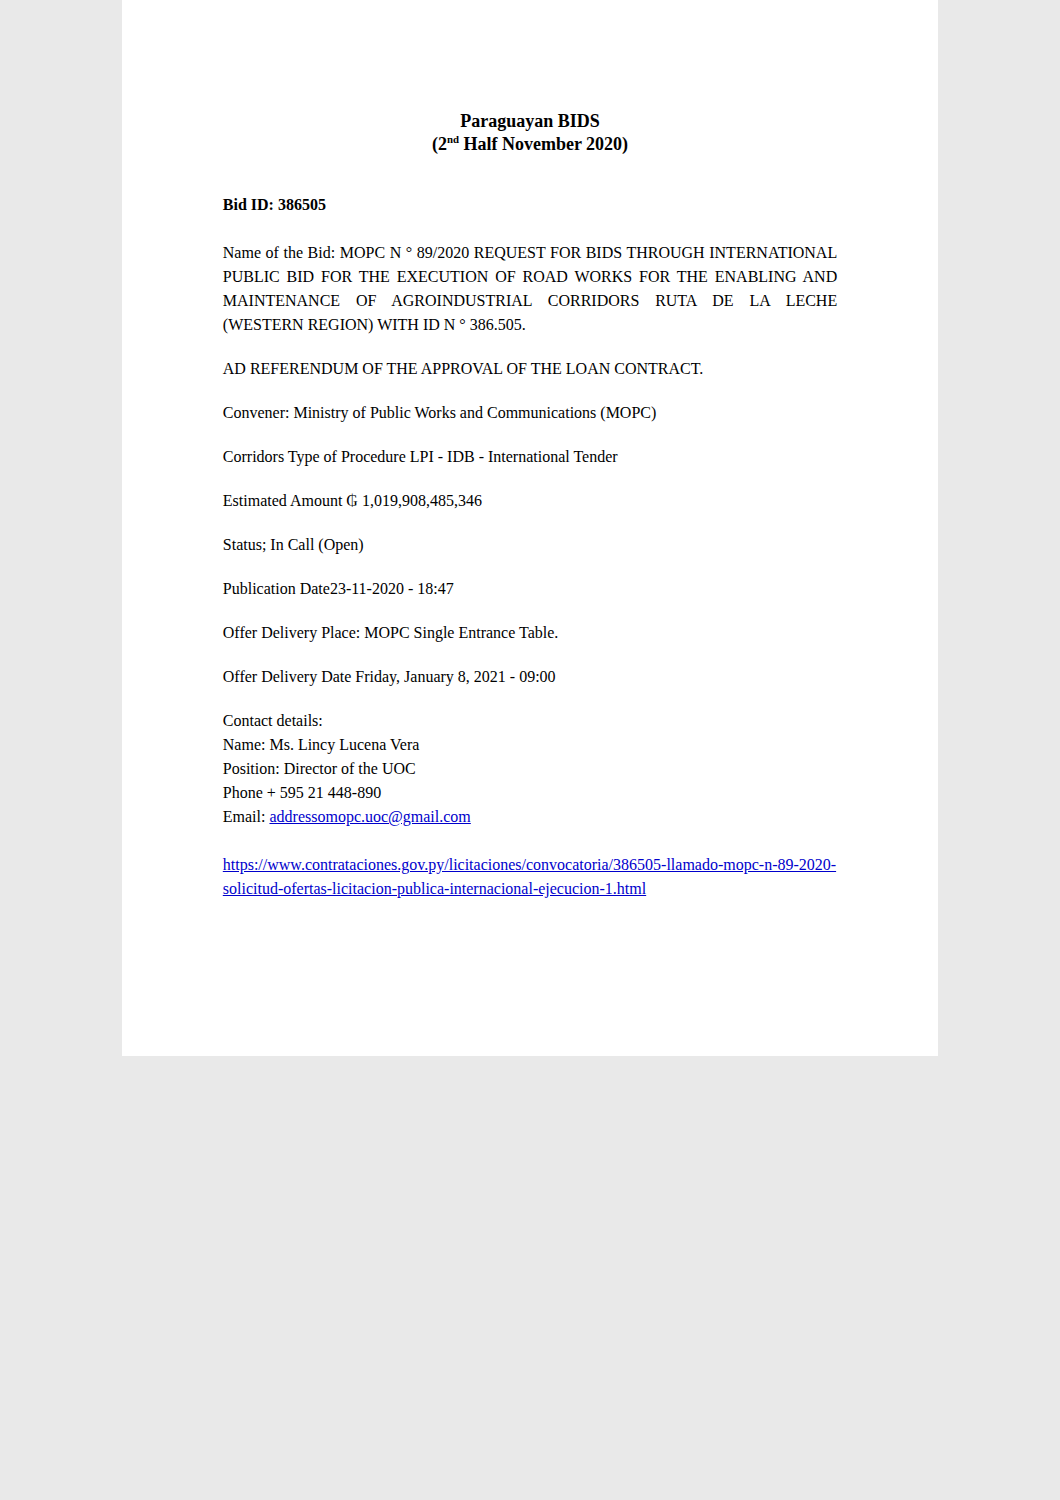Paraguayan BIDS (2nd Half November 2020)
Bid ID: 386505
Name of the Bid: MOPC N ° 89/2020 REQUEST FOR BIDS THROUGH INTERNATIONAL PUBLIC BID FOR THE EXECUTION OF ROAD WORKS FOR THE ENABLING AND MAINTENANCE OF AGROINDUSTRIAL CORRIDORS RUTA DE LA LECHE (WESTERN REGION) WITH ID N ° 386.505.
AD REFERENDUM OF THE APPROVAL OF THE LOAN CONTRACT.
Convener: Ministry of Public Works and Communications (MOPC)
Corridors Type of Procedure LPI - IDB - International Tender
Estimated Amount ₲ 1,019,908,485,346
Status; In Call (Open)
Publication Date23-11-2020 - 18:47
Offer Delivery Place: MOPC Single Entrance Table.
Offer Delivery Date Friday, January 8, 2021 - 09:00
Contact details: Name: Ms. Lincy Lucena Vera Position: Director of the UOC Phone + 595 21 448-890 Email: addressomopc.uoc@gmail.com
https://www.contrataciones.gov.py/licitaciones/convocatoria/386505-llamado-mopc-n-89-2020-solicitud-ofertas-licitacion-publica-internacional-ejecucion-1.html